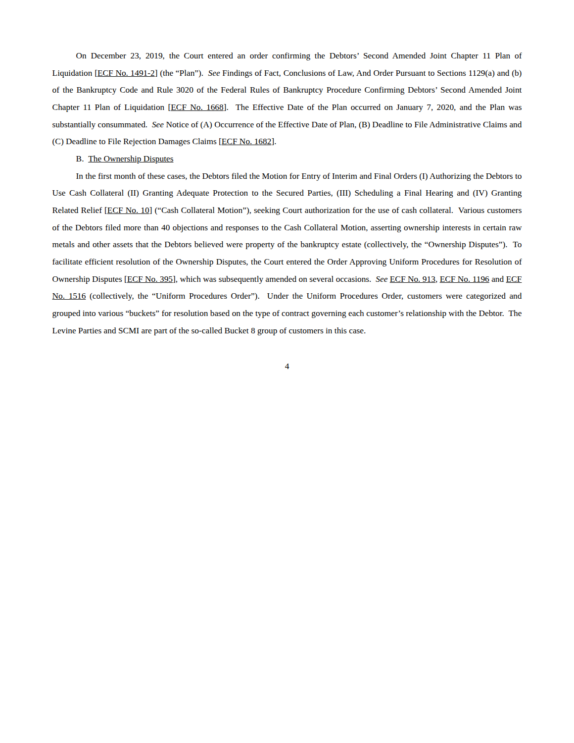On December 23, 2019, the Court entered an order confirming the Debtors’ Second Amended Joint Chapter 11 Plan of Liquidation [ECF No. 1491-2] (the “Plan”). See Findings of Fact, Conclusions of Law, And Order Pursuant to Sections 1129(a) and (b) of the Bankruptcy Code and Rule 3020 of the Federal Rules of Bankruptcy Procedure Confirming Debtors’ Second Amended Joint Chapter 11 Plan of Liquidation [ECF No. 1668]. The Effective Date of the Plan occurred on January 7, 2020, and the Plan was substantially consummated. See Notice of (A) Occurrence of the Effective Date of Plan, (B) Deadline to File Administrative Claims and (C) Deadline to File Rejection Damages Claims [ECF No. 1682].
B. The Ownership Disputes
In the first month of these cases, the Debtors filed the Motion for Entry of Interim and Final Orders (I) Authorizing the Debtors to Use Cash Collateral (II) Granting Adequate Protection to the Secured Parties, (III) Scheduling a Final Hearing and (IV) Granting Related Relief [ECF No. 10] (“Cash Collateral Motion”), seeking Court authorization for the use of cash collateral. Various customers of the Debtors filed more than 40 objections and responses to the Cash Collateral Motion, asserting ownership interests in certain raw metals and other assets that the Debtors believed were property of the bankruptcy estate (collectively, the “Ownership Disputes”). To facilitate efficient resolution of the Ownership Disputes, the Court entered the Order Approving Uniform Procedures for Resolution of Ownership Disputes [ECF No. 395], which was subsequently amended on several occasions. See ECF No. 913, ECF No. 1196 and ECF No. 1516 (collectively, the “Uniform Procedures Order”). Under the Uniform Procedures Order, customers were categorized and grouped into various “buckets” for resolution based on the type of contract governing each customer’s relationship with the Debtor. The Levine Parties and SCMI are part of the so-called Bucket 8 group of customers in this case.
4